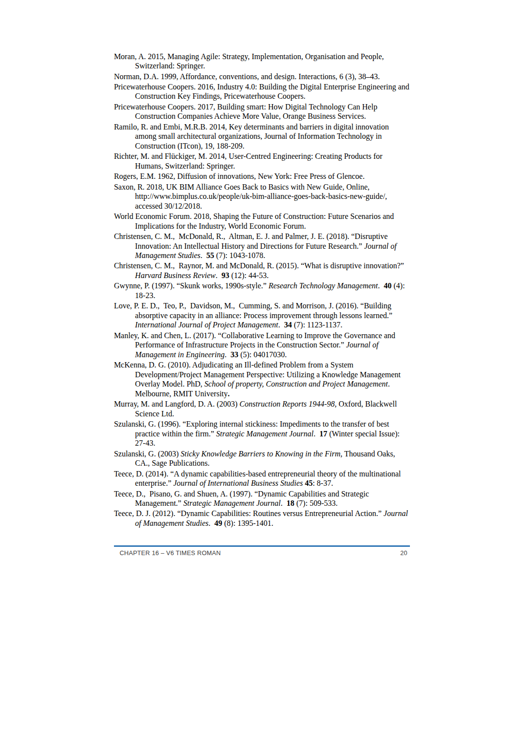Moran, A. 2015, Managing Agile: Strategy, Implementation, Organisation and People, Switzerland: Springer.
Norman, D.A. 1999, Affordance, conventions, and design. Interactions, 6 (3), 38–43.
Pricewaterhouse Coopers. 2016, Industry 4.0: Building the Digital Enterprise Engineering and Construction Key Findings, Pricewaterhouse Coopers.
Pricewaterhouse Coopers. 2017, Building smart: How Digital Technology Can Help Construction Companies Achieve More Value, Orange Business Services.
Ramilo, R. and Embi, M.R.B. 2014, Key determinants and barriers in digital innovation among small architectural organizations, Journal of Information Technology in Construction (ITcon), 19, 188-209.
Richter, M. and Flückiger, M. 2014, User-Centred Engineering: Creating Products for Humans, Switzerland: Springer.
Rogers, E.M. 1962, Diffusion of innovations, New York: Free Press of Glencoe.
Saxon, R. 2018, UK BIM Alliance Goes Back to Basics with New Guide, Online, http://www.bimplus.co.uk/people/uk-bim-alliance-goes-back-basics-new-guide/, accessed 30/12/2018.
World Economic Forum. 2018, Shaping the Future of Construction: Future Scenarios and Implications for the Industry, World Economic Forum.
Christensen, C. M., McDonald, R., Altman, E. J. and Palmer, J. E. (2018). “Disruptive Innovation: An Intellectual History and Directions for Future Research.” Journal of Management Studies. 55 (7): 1043-1078.
Christensen, C. M., Raynor, M. and McDonald, R. (2015). “What is disruptive innovation?” Harvard Business Review. 93 (12): 44-53.
Gwynne, P. (1997). “Skunk works, 1990s-style.” Research Technology Management. 40 (4): 18-23.
Love, P. E. D., Teo, P., Davidson, M., Cumming, S. and Morrison, J. (2016). “Building absorptive capacity in an alliance: Process improvement through lessons learned.” International Journal of Project Management. 34 (7): 1123-1137.
Manley, K. and Chen, L. (2017). “Collaborative Learning to Improve the Governance and Performance of Infrastructure Projects in the Construction Sector.” Journal of Management in Engineering. 33 (5): 04017030.
McKenna, D. G. (2010). Adjudicating an Ill-defined Problem from a System Development/Project Management Perspective: Utilizing a Knowledge Management Overlay Model. PhD, School of property, Construction and Project Management. Melbourne, RMIT University.
Murray, M. and Langford, D. A. (2003) Construction Reports 1944-98, Oxford, Blackwell Science Ltd.
Szulanski, G. (1996). “Exploring internal stickiness: Impediments to the transfer of best practice within the firm.” Strategic Management Journal. 17 (Winter special Issue): 27-43.
Szulanski, G. (2003) Sticky Knowledge Barriers to Knowing in the Firm, Thousand Oaks, CA., Sage Publications.
Teece, D. (2014). “A dynamic capabilities-based entrepreneurial theory of the multinational enterprise.” Journal of International Business Studies 45: 8-37.
Teece, D., Pisano, G. and Shuen, A. (1997). “Dynamic Capabilities and Strategic Management.” Strategic Management Journal. 18 (7): 509-533.
Teece, D. J. (2012). “Dynamic Capabilities: Routines versus Entrepreneurial Action.” Journal of Management Studies. 49 (8): 1395-1401.
CHAPTER 16 – V6 TIMES ROMAN 20